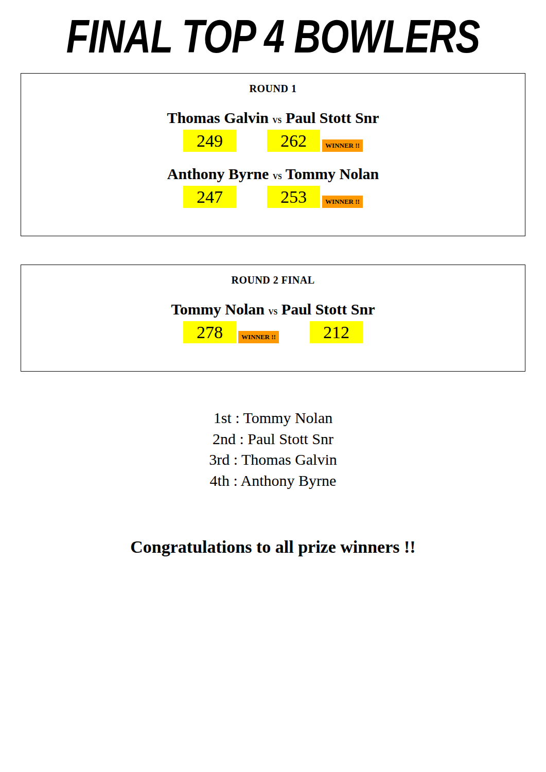Final Top 4 Bowlers
ROUND 1
Thomas Galvin vs Paul Stott Snr
249
262 WINNER !!
Anthony Byrne vs Tommy Nolan
247
253 WINNER !!
ROUND 2 FINAL
Tommy Nolan vs Paul Stott Snr
278 WINNER !!
212
1st : Tommy Nolan
2nd : Paul Stott Snr
3rd : Thomas Galvin
4th : Anthony Byrne
Congratulations to all prize winners !!